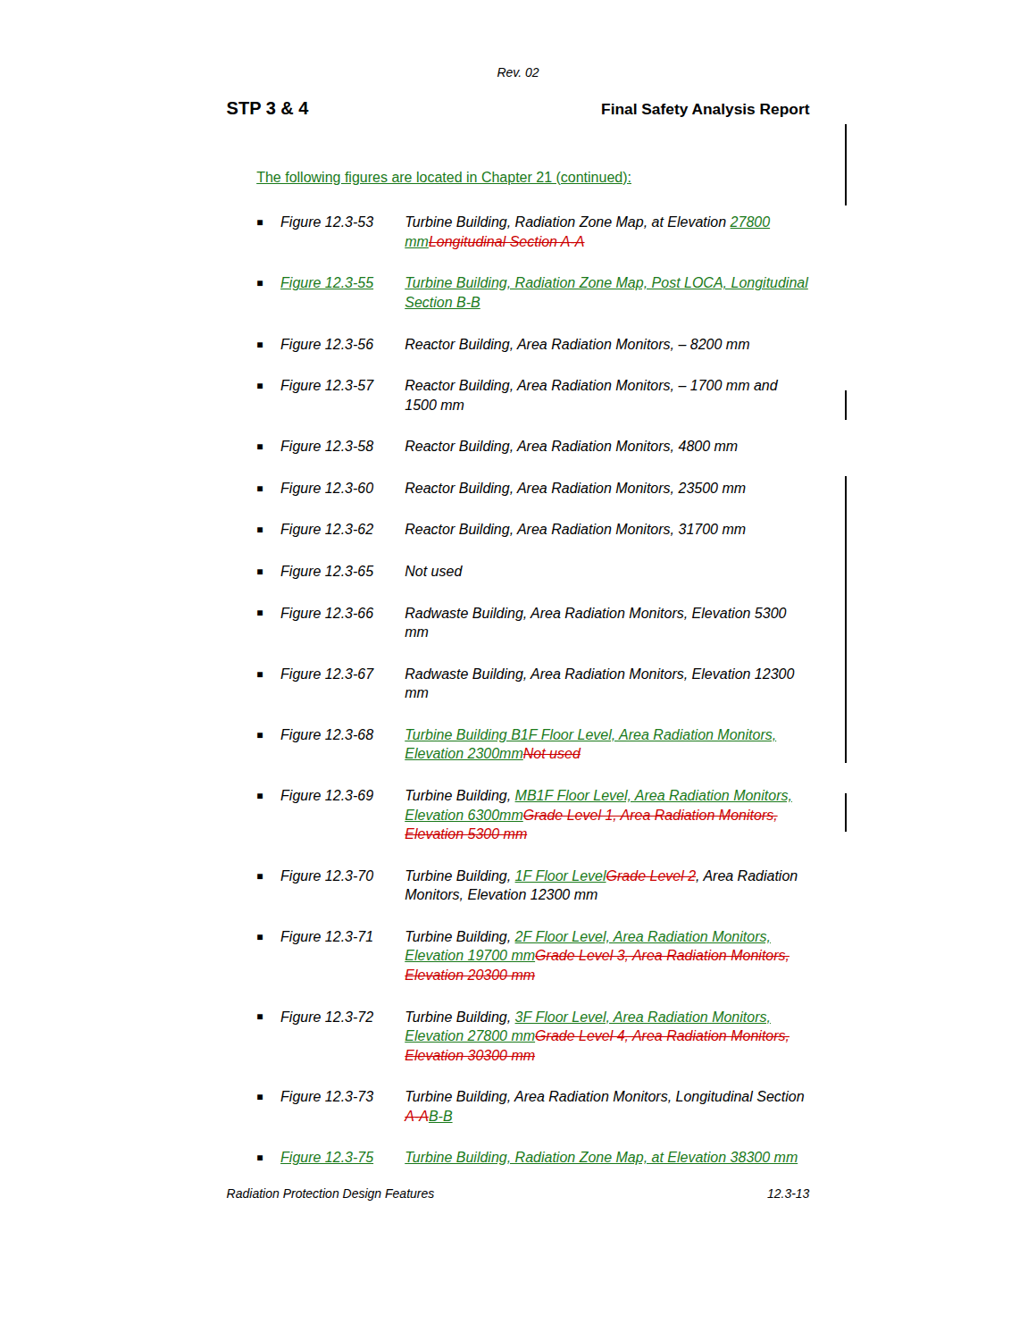Rev. 02
STP 3 & 4
Final Safety Analysis Report
The following figures are located in Chapter 21 (continued):
Figure 12.3-53 Turbine Building, Radiation Zone Map, at Elevation 27800 mm Longitudinal Section A-A
Figure 12.3-55 Turbine Building, Radiation Zone Map, Post LOCA, Longitudinal Section B-B
Figure 12.3-56 Reactor Building, Area Radiation Monitors, – 8200 mm
Figure 12.3-57 Reactor Building, Area Radiation Monitors, – 1700 mm and 1500 mm
Figure 12.3-58 Reactor Building, Area Radiation Monitors, 4800 mm
Figure 12.3-60 Reactor Building, Area Radiation Monitors, 23500 mm
Figure 12.3-62 Reactor Building, Area Radiation Monitors, 31700 mm
Figure 12.3-65 Not used
Figure 12.3-66 Radwaste Building, Area Radiation Monitors, Elevation 5300 mm
Figure 12.3-67 Radwaste Building, Area Radiation Monitors, Elevation 12300 mm
Figure 12.3-68 Turbine Building B1F Floor Level, Area Radiation Monitors, Elevation 2300mm Not used
Figure 12.3-69 Turbine Building, MB1F Floor Level, Area Radiation Monitors, Elevation 6300mm Grade Level 1, Area Radiation Monitors, Elevation 5300 mm
Figure 12.3-70 Turbine Building, 1F Floor Level Grade Level 2, Area Radiation Monitors, Elevation 12300 mm
Figure 12.3-71 Turbine Building, 2F Floor Level, Area Radiation Monitors, Elevation 19700 mm Grade Level 3, Area Radiation Monitors, Elevation 20300 mm
Figure 12.3-72 Turbine Building, 3F Floor Level, Area Radiation Monitors, Elevation 27800 mm Grade Level 4, Area Radiation Monitors, Elevation 30300 mm
Figure 12.3-73 Turbine Building, Area Radiation Monitors, Longitudinal Section A-A B-B
Figure 12.3-75 Turbine Building, Radiation Zone Map, at Elevation 38300 mm
Radiation Protection Design Features
12.3-13